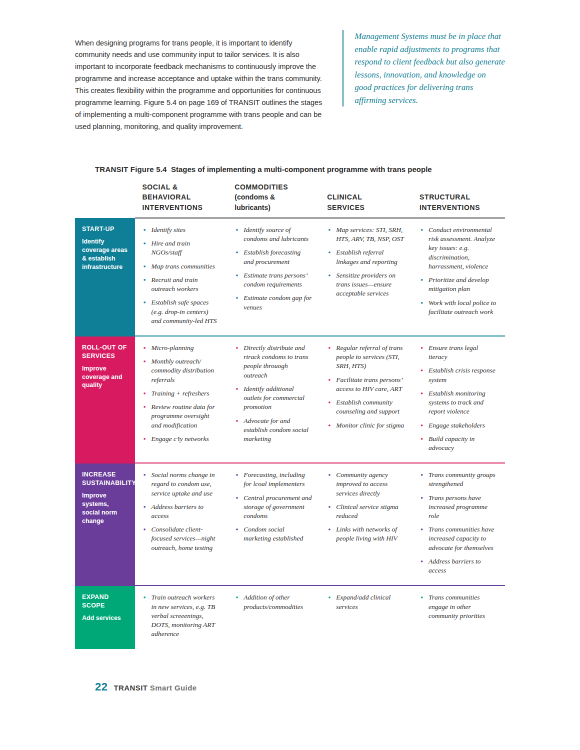When designing programs for trans people, it is important to identify community needs and use community input to tailor services. It is also important to incorporate feedback mechanisms to continuously improve the programme and increase acceptance and uptake within the trans community. This creates flexibility within the programme and opportunities for continuous programme learning. Figure 5.4 on page 169 of TRANSIT outlines the stages of implementing a multi-component programme with trans people and can be used planning, monitoring, and quality improvement.
Management Systems must be in place that enable rapid adjustments to programs that respond to client feedback but also generate lessons, innovation, and knowledge on good practices for delivering trans affirming services.
TRANSIT Figure 5.4 Stages of implementing a multi-component programme with trans people
| | Social & Behavioral Interventions | Commodities (condoms & lubricants) | Clinical Services | Structural Interventions |
| --- | --- | --- | --- | --- |
| Start-up Identify coverage areas & establish infrastructure | Identify sites Hire and train NGOs/staff Map trans communities Recruit and train outreach workers Establish safe spaces (e.g. drop-in centers) and community-led HTS | Identify source of condoms and lubricants Establish forecasting and procurement Estimate trans persons’ condom requirements Estimate condom gap for venues | Map services: STI, SRH, HTS, ARV, TB, NSP, OST Establish referral linkages and reporting Sensitize providers on trans issues—ensure acceptable services | Conduct environmental risk assessment. Analyze key issues: e.g. discrimination, harrassment, violence Prioritize and develop mitigation plan Work with local police to facilitate outreach work |
| Roll-out of services Improve coverage and quality | Micro-planning Monthly outreach/ commodity distribution referrals Training + refreshers Review routine data for programme oversight and modification Engage c’ty networks | Directly distribute and rtrack condoms to trans people throuogh outreach Identify additional outlets for commercial promotion Advocate for and establish condom social marketing | Regular referral of trans people to services (STI, SRH, HTS) Facilitate trans persons’ access to HIV care, ART Establish community counseling and support Monitor clinic for stigma | Ensure trans legal iteracy Establish crisis response system Establish monitoring systems to track and report violence Engage stakeholders Build capacity in advocacy |
| Increase sustainability Improve systems, social norm change | Social norms change in regard to condom use, service uptake and use Address barriers to access Consolidate client-focused services—night outreach, home testing | Forecasting, including for lcoal implementers Central procurement and storage of government condoms Condom social marketing established | Community agency improved to access services directly Clinical service stigma reduced Links with networks of people living with HIV | Trans community groups strengthened Trans persons have increased programme role Trans communities have increased capacity to advocate for themselves Address barriers to access |
| Expand scope Add services | Train outreach workers in new services, e.g. TB verbal screeenings, DOTS, monitoring ART adherence | Addition of other products/commodities | Expand/add clinical services | Trans communities engage in other community priorities |
22 TRANSIT Smart Guide